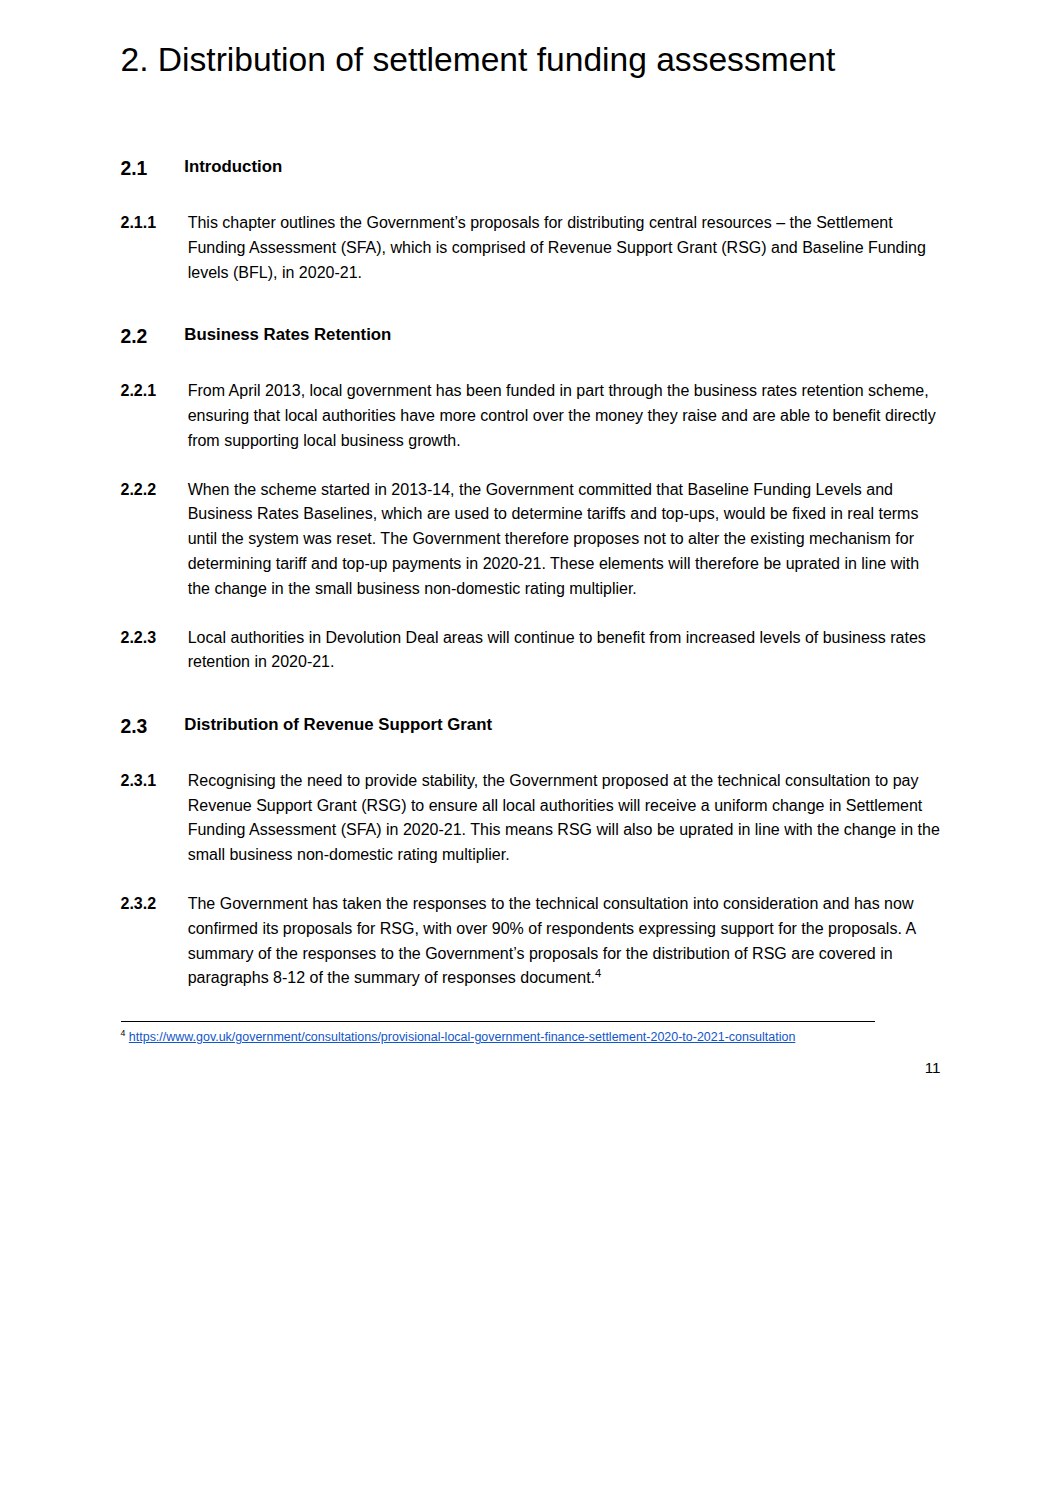2. Distribution of settlement funding assessment
2.1 Introduction
2.1.1
This chapter outlines the Government’s proposals for distributing central resources – the Settlement Funding Assessment (SFA), which is comprised of Revenue Support Grant (RSG) and Baseline Funding levels (BFL), in 2020-21.
2.2 Business Rates Retention
2.2.1
From April 2013, local government has been funded in part through the business rates retention scheme, ensuring that local authorities have more control over the money they raise and are able to benefit directly from supporting local business growth.
2.2.2
When the scheme started in 2013-14, the Government committed that Baseline Funding Levels and Business Rates Baselines, which are used to determine tariffs and top-ups, would be fixed in real terms until the system was reset. The Government therefore proposes not to alter the existing mechanism for determining tariff and top-up payments in 2020-21. These elements will therefore be uprated in line with the change in the small business non-domestic rating multiplier.
2.2.3
Local authorities in Devolution Deal areas will continue to benefit from increased levels of business rates retention in 2020-21.
2.3 Distribution of Revenue Support Grant
2.3.1
Recognising the need to provide stability, the Government proposed at the technical consultation to pay Revenue Support Grant (RSG) to ensure all local authorities will receive a uniform change in Settlement Funding Assessment (SFA) in 2020-21. This means RSG will also be uprated in line with the change in the small business non-domestic rating multiplier.
2.3.2
The Government has taken the responses to the technical consultation into consideration and has now confirmed its proposals for RSG, with over 90% of respondents expressing support for the proposals. A summary of the responses to the Government’s proposals for the distribution of RSG are covered in paragraphs 8-12 of the summary of responses document.4
4 https://www.gov.uk/government/consultations/provisional-local-government-finance-settlement-2020-to-2021-consultation
11